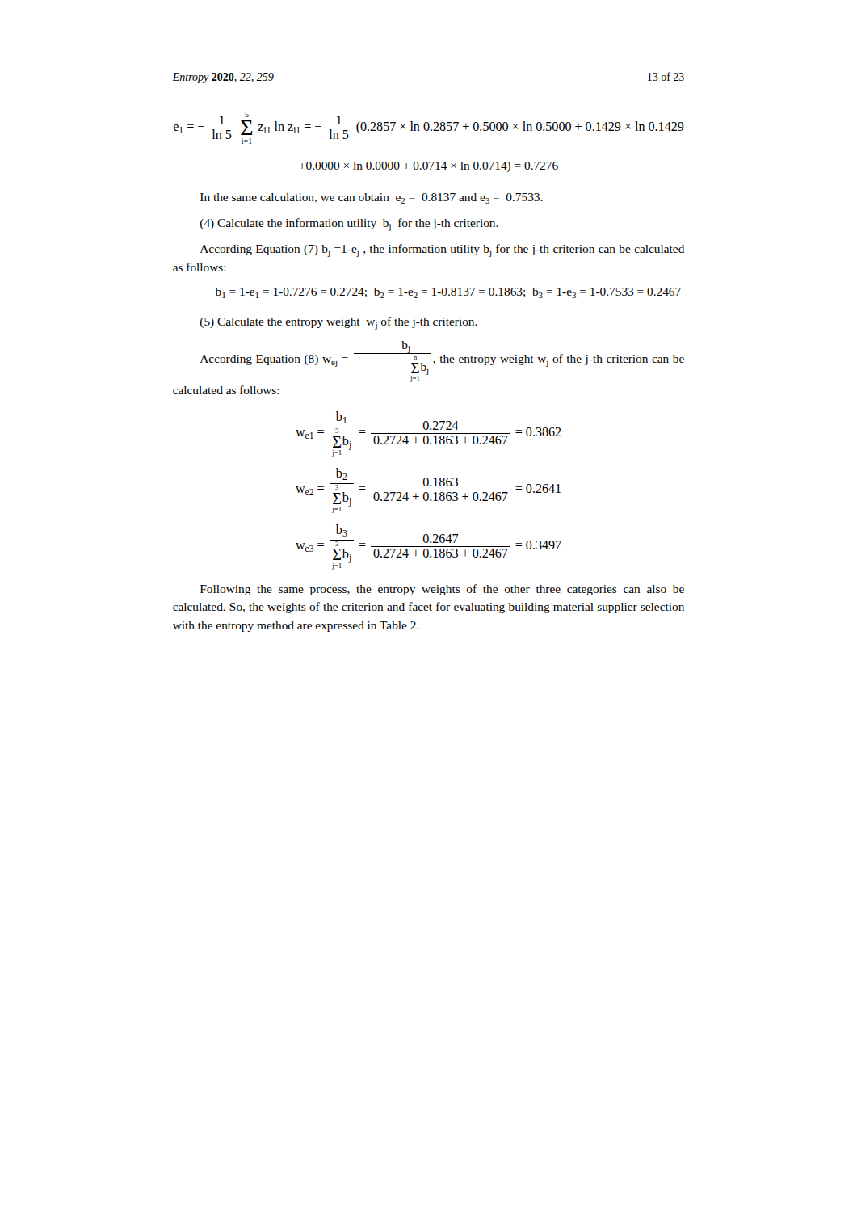Entropy 2020, 22, 259
13 of 23
e1 = − 1 ln 5 5 Σi=1 zi1 ln zi1 = − 1 ln 5 (0.2857 × ln 0.2857 + 0.5000 × ln 0.5000 + 0.1429 × ln 0.1429
+0.0000 × ln 0.0000 + 0.0714 × ln 0.0714) = 0.7276
In the same calculation, we can obtain e2 = 0.8137 and e3 = 0.7533.
(4) Calculate the information utility bj for the j-th criterion.
According Equation (7) bj =1-ej , the information utility bj for the j-th criterion can be calculated as follows:
b1 = 1-e1 = 1-0.7276 = 0.2724; b2 = 1-e2 = 1-0.8137 = 0.1863; b3 = 1-e3 = 1-0.7533 = 0.2467
(5) Calculate the entropy weight wj of the j-th criterion.
According Equation (8) wej = bj nΣj=1bj, the entropy weight wj of the j-th criterion can be calculated as follows:
we1 = b13 Σj=1bj = 0.27240.2724 + 0.1863 + 0.2467 = 0.3862
we2 = b23 Σj=1bj = 0.18630.2724 + 0.1863 + 0.2467 = 0.2641
we3 = b33 Σj=1bj = 0.26470.2724 + 0.1863 + 0.2467 = 0.3497
Following the same process, the entropy weights of the other three categories can also be calculated. So, the weights of the criterion and facet for evaluating building material supplier selection with the entropy method are expressed in Table 2.